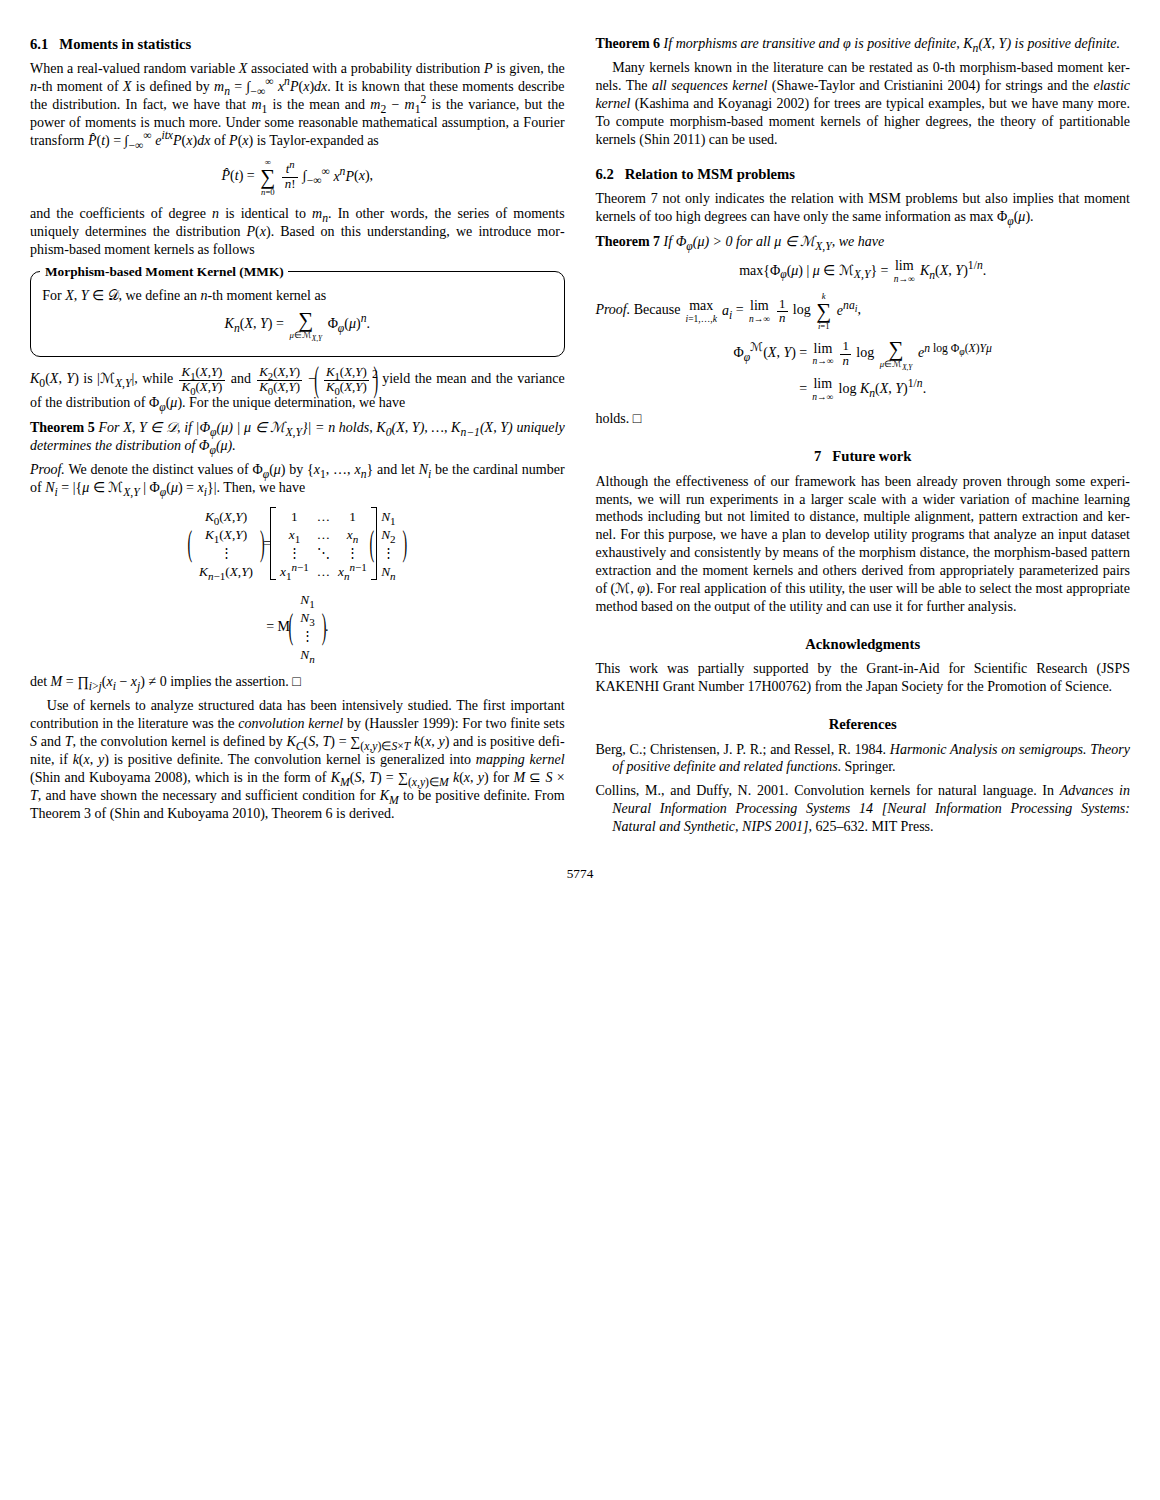6.1 Moments in statistics
When a real-valued random variable X associated with a probability distribution P is given, the n-th moment of X is defined by mn = ∫−∞∞ xnP(x)dx. It is known that these moments describe the distribution. In fact, we have that m1 is the mean and m2 − m12 is the variance, but the power of moments is much more. Under some reasonable mathematical assumption, a Fourier transform P̂(t) = ∫−∞∞ eitxP(x)dx of P(x) is Taylor-expanded as
P̂(t) = ∞∑n=0 tn n! ∫−∞∞ xnP(x),
and the coefficients of degree n is identical to mn. In other words, the series of moments uniquely determines the distribution P(x). Based on this understanding, we introduce morphism-based moment kernels as follows
Morphism-based Moment Kernel (MMK)
For X, Y ∈ 𝒟, we define an n-th moment kernel as
Kn(X, Y) = ∑μ∈ℳX,Y Φφ(μ)n.
K0(X, Y) is |ℳX,Y|, while K1(X,Y) K0(X,Y) and K2(X,Y) K0(X,Y) − K1(X,Y) K0(X,Y)2 yield the mean and the variance of the distribution of Φφ(μ). For the unique determination, we have
Theorem 5 For X, Y ∈ 𝒟, if |Φφ(μ) | μ ∈ ℳX,Y}| = n holds, K0(X, Y), …, Kn−1(X, Y) uniquely determines the distribution of Φφ(μ).
Proof. We denote the distinct values of Φφ(μ) by {x1, …, xn} and let Ni be the cardinal number of Ni = |{μ ∈ ℳX,Y | Φφ(μ) = xi}|. Then, we have
| K 0 ( X , Y ) |
| K 1 ( X , Y ) |
| ⋮ |
| K n −1 ( X , Y ) |
=
| 1 | … | 1 |
| x 1 | … | x n |
| ⋮ | ⋱ | ⋮ |
| x 1 n −1 | … | x n n −1 |
| N 1 |
| N 2 |
| ⋮ |
| N n |
= M
| N 1 |
| N 3 |
| ⋮ |
| N n |
.
det M = ∏i>j(xi − xj) ≠ 0 implies the assertion. □
Use of kernels to analyze structured data has been intensively studied. The first important contribution in the literature was the convolution kernel by (Haussler 1999): For two finite sets S and T, the convolution kernel is defined by KC(S, T) = ∑(x,y)∈S×T k(x, y) and is positive definite, if k(x, y) is positive definite. The convolution kernel is generalized into mapping kernel (Shin and Kuboyama 2008), which is in the form of KM(S, T) = ∑(x,y)∈M k(x, y) for M ⊆ S × T, and have shown the necessary and sufficient condition for KM to be positive definite. From Theorem 3 of (Shin and Kuboyama 2010), Theorem 6 is derived.
Theorem 6 If morphisms are transitive and φ is positive definite, Kn(X, Y) is positive definite.
Many kernels known in the literature can be restated as 0-th morphism-based moment kernels. The all sequences kernel (Shawe-Taylor and Cristianini 2004) for strings and the elastic kernel (Kashima and Koyanagi 2002) for trees are typical examples, but we have many more. To compute morphism-based moment kernels of higher degrees, the theory of partitionable kernels (Shin 2011) can be used.
6.2 Relation to MSM problems
Theorem 7 not only indicates the relation with MSM problems but also implies that moment kernels of too high degrees can have only the same information as max Φφ(μ).
Theorem 7 If Φφ(μ) > 0 for all μ ∈ ℳX,Y, we have
max{Φφ(μ) | μ ∈ ℳX,Y} = lim n→∞ Kn(X, Y)1/n.
Proof. Because max i=1,…,k ai = lim n→∞ 1 n log k∑i=1 enai,
Φφℳ(X, Y) = lim n→∞ 1 n log ∑μ∈ℳX,Y en log Φφ(X)Yμ
= lim n→∞ log Kn(X, Y)1/n.
holds. □
7 Future work
Although the effectiveness of our framework has been already proven through some experiments, we will run experiments in a larger scale with a wider variation of machine learning methods including but not limited to distance, multiple alignment, pattern extraction and kernel. For this purpose, we have a plan to develop utility programs that analyze an input dataset exhaustively and consistently by means of the morphism distance, the morphism-based pattern extraction and the moment kernels and others derived from appropriately parameterized pairs of (ℳ, φ). For real application of this utility, the user will be able to select the most appropriate method based on the output of the utility and can use it for further analysis.
Acknowledgments
This work was partially supported by the Grant-in-Aid for Scientific Research (JSPS KAKENHI Grant Number 17H00762) from the Japan Society for the Promotion of Science.
References
Berg, C.; Christensen, J. P. R.; and Ressel, R. 1984. Harmonic Analysis on semigroups. Theory of positive definite and related functions. Springer.
Collins, M., and Duffy, N. 2001. Convolution kernels for natural language. In Advances in Neural Information Processing Systems 14 [Neural Information Processing Systems: Natural and Synthetic, NIPS 2001], 625–632. MIT Press.
5774